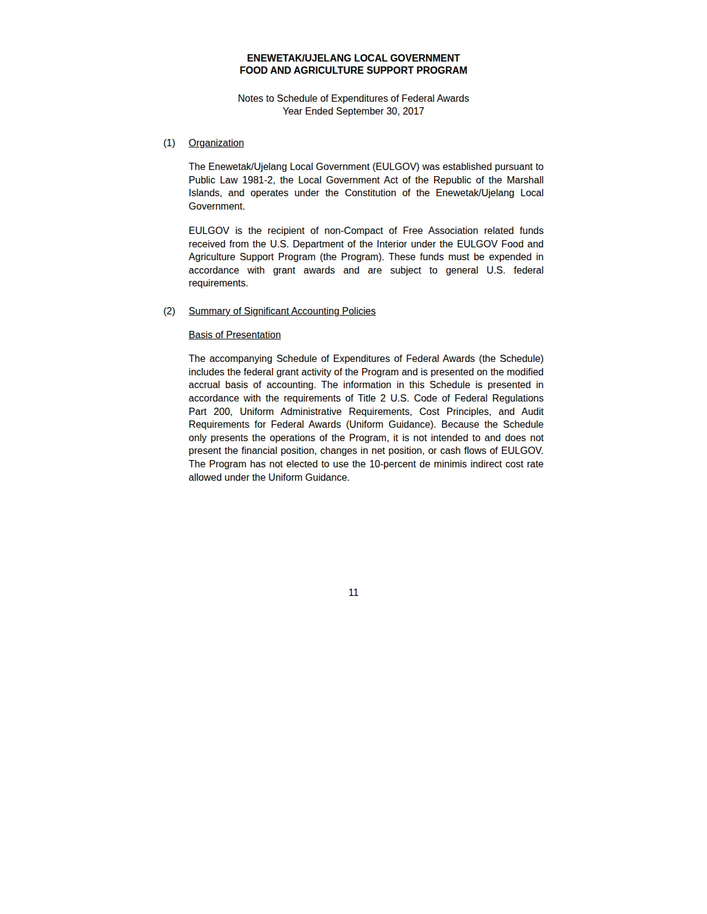ENEWETAK/UJELANG LOCAL GOVERNMENT
FOOD AND AGRICULTURE SUPPORT PROGRAM
Notes to Schedule of Expenditures of Federal Awards
Year Ended September 30, 2017
(1) Organization
The Enewetak/Ujelang Local Government (EULGOV) was established pursuant to Public Law 1981-2, the Local Government Act of the Republic of the Marshall Islands, and operates under the Constitution of the Enewetak/Ujelang Local Government.
EULGOV is the recipient of non-Compact of Free Association related funds received from the U.S. Department of the Interior under the EULGOV Food and Agriculture Support Program (the Program). These funds must be expended in accordance with grant awards and are subject to general U.S. federal requirements.
(2) Summary of Significant Accounting Policies
Basis of Presentation
The accompanying Schedule of Expenditures of Federal Awards (the Schedule) includes the federal grant activity of the Program and is presented on the modified accrual basis of accounting. The information in this Schedule is presented in accordance with the requirements of Title 2 U.S. Code of Federal Regulations Part 200, Uniform Administrative Requirements, Cost Principles, and Audit Requirements for Federal Awards (Uniform Guidance). Because the Schedule only presents the operations of the Program, it is not intended to and does not present the financial position, changes in net position, or cash flows of EULGOV. The Program has not elected to use the 10-percent de minimis indirect cost rate allowed under the Uniform Guidance.
11